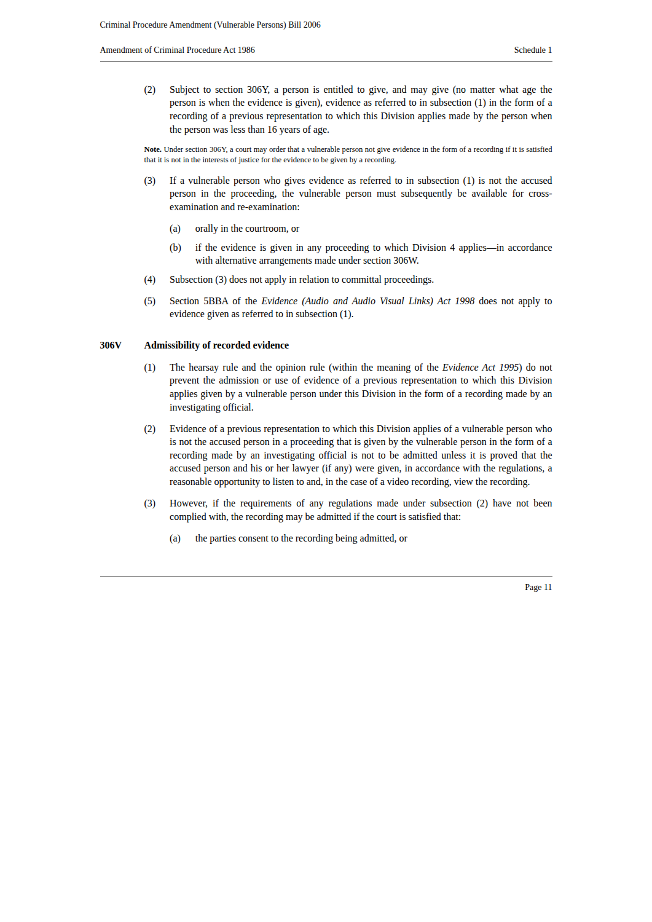Criminal Procedure Amendment (Vulnerable Persons) Bill 2006
Amendment of Criminal Procedure Act 1986 Schedule 1
(2) Subject to section 306Y, a person is entitled to give, and may give (no matter what age the person is when the evidence is given), evidence as referred to in subsection (1) in the form of a recording of a previous representation to which this Division applies made by the person when the person was less than 16 years of age.
Note. Under section 306Y, a court may order that a vulnerable person not give evidence in the form of a recording if it is satisfied that it is not in the interests of justice for the evidence to be given by a recording.
(3) If a vulnerable person who gives evidence as referred to in subsection (1) is not the accused person in the proceeding, the vulnerable person must subsequently be available for cross-examination and re-examination:
(a) orally in the courtroom, or
(b) if the evidence is given in any proceeding to which Division 4 applies—in accordance with alternative arrangements made under section 306W.
(4) Subsection (3) does not apply in relation to committal proceedings.
(5) Section 5BBA of the Evidence (Audio and Audio Visual Links) Act 1998 does not apply to evidence given as referred to in subsection (1).
306V Admissibility of recorded evidence
(1) The hearsay rule and the opinion rule (within the meaning of the Evidence Act 1995) do not prevent the admission or use of evidence of a previous representation to which this Division applies given by a vulnerable person under this Division in the form of a recording made by an investigating official.
(2) Evidence of a previous representation to which this Division applies of a vulnerable person who is not the accused person in a proceeding that is given by the vulnerable person in the form of a recording made by an investigating official is not to be admitted unless it is proved that the accused person and his or her lawyer (if any) were given, in accordance with the regulations, a reasonable opportunity to listen to and, in the case of a video recording, view the recording.
(3) However, if the requirements of any regulations made under subsection (2) have not been complied with, the recording may be admitted if the court is satisfied that:
(a) the parties consent to the recording being admitted, or
Page 11